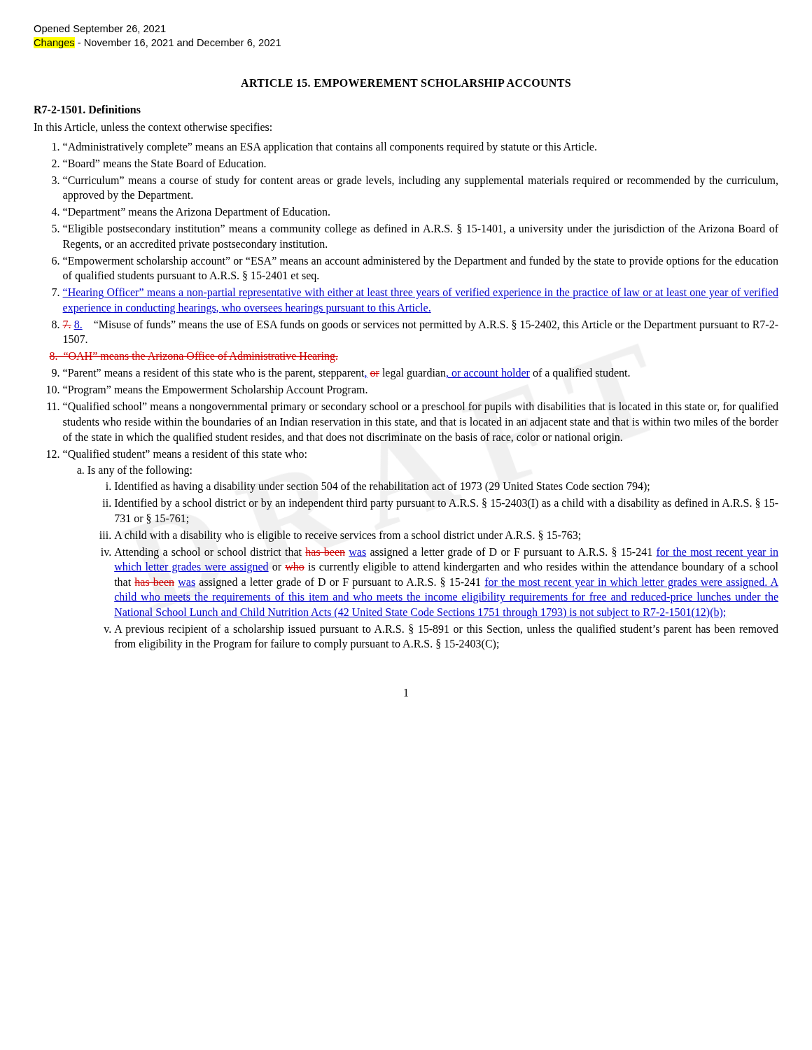DRAFT
Opened September 26, 2021
Changes - November 16, 2021 and December 6, 2021
ARTICLE 15. EMPOWEREMENT SCHOLARSHIP ACCOUNTS
R7-2-1501. Definitions
In this Article, unless the context otherwise specifies:
“Administratively complete” means an ESA application that contains all components required by statute or this Article.
“Board” means the State Board of Education.
“Curriculum” means a course of study for content areas or grade levels, including any supplemental materials required or recommended by the curriculum, approved by the Department.
“Department” means the Arizona Department of Education.
“Eligible postsecondary institution” means a community college as defined in A.R.S. § 15-1401, a university under the jurisdiction of the Arizona Board of Regents, or an accredited private postsecondary institution.
“Empowerment scholarship account” or “ESA” means an account administered by the Department and funded by the state to provide options for the education of qualified students pursuant to A.R.S. § 15-2401 et seq.
“Hearing Officer” means a non-partial representative with either at least three years of verified experience in the practice of law or at least one year of verified experience in conducting hearings, who oversees hearings pursuant to this Article.
7. 8. “Misuse of funds” means the use of ESA funds on goods or services not permitted by A.R.S. § 15-2402, this Article or the Department pursuant to R7-2-1507.
8. “OAH” means the Arizona Office of Administrative Hearing.
“Parent” means a resident of this state who is the parent, stepparent, or legal guardian, or account holder of a qualified student.
“Program” means the Empowerment Scholarship Account Program.
“Qualified school” means a nongovernmental primary or secondary school or a preschool for pupils with disabilities that is located in this state or, for qualified students who reside within the boundaries of an Indian reservation in this state, and that is located in an adjacent state and that is within two miles of the border of the state in which the qualified student resides, and that does not discriminate on the basis of race, color or national origin.
“Qualified student” means a resident of this state who:
Is any of the following:
Identified as having a disability under section 504 of the rehabilitation act of 1973 (29 United States Code section 794);
Identified by a school district or by an independent third party pursuant to A.R.S. § 15-2403(I) as a child with a disability as defined in A.R.S. § 15-731 or § 15-761;
A child with a disability who is eligible to receive services from a school district under A.R.S. § 15-763;
Attending a school or school district that has been was assigned a letter grade of D or F pursuant to A.R.S. § 15-241 for the most recent year in which letter grades were assigned or who is currently eligible to attend kindergarten and who resides within the attendance boundary of a school that has been was assigned a letter grade of D or F pursuant to A.R.S. § 15-241 for the most recent year in which letter grades were assigned. A child who meets the requirements of this item and who meets the income eligibility requirements for free and reduced-price lunches under the National School Lunch and Child Nutrition Acts (42 United State Code Sections 1751 through 1793) is not subject to R7-2-1501(12)(b);
A previous recipient of a scholarship issued pursuant to A.R.S. § 15-891 or this Section, unless the qualified student’s parent has been removed from eligibility in the Program for failure to comply pursuant to A.R.S. § 15-2403(C);
1